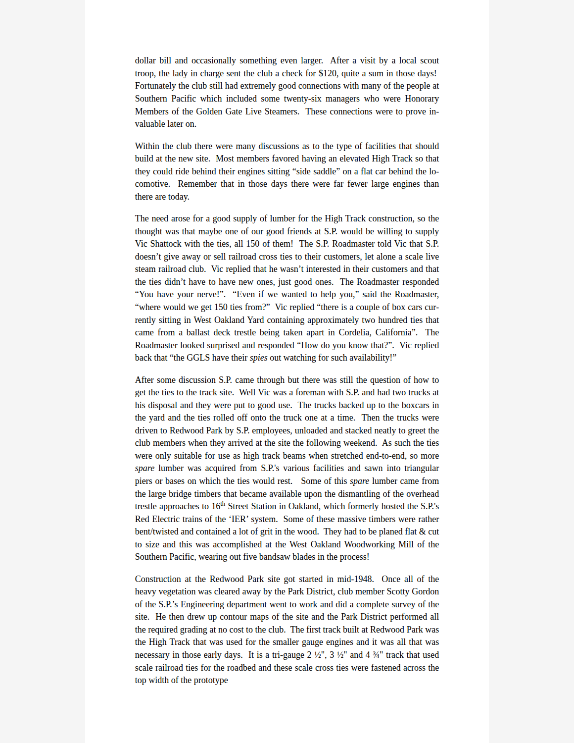dollar bill and occasionally something even larger. After a visit by a local scout troop, the lady in charge sent the club a check for $120, quite a sum in those days! Fortunately the club still had extremely good connections with many of the people at Southern Pacific which included some twenty-six managers who were Honorary Members of the Golden Gate Live Steamers. These connections were to prove invaluable later on.
Within the club there were many discussions as to the type of facilities that should build at the new site. Most members favored having an elevated High Track so that they could ride behind their engines sitting “side saddle” on a flat car behind the locomotive. Remember that in those days there were far fewer large engines than there are today.
The need arose for a good supply of lumber for the High Track construction, so the thought was that maybe one of our good friends at S.P. would be willing to supply Vic Shattock with the ties, all 150 of them! The S.P. Roadmaster told Vic that S.P. doesn’t give away or sell railroad cross ties to their customers, let alone a scale live steam railroad club. Vic replied that he wasn’t interested in their customers and that the ties didn’t have to have new ones, just good ones. The Roadmaster responded “You have your nerve!”. “Even if we wanted to help you,” said the Roadmaster, “where would we get 150 ties from?” Vic replied “there is a couple of box cars currently sitting in West Oakland Yard containing approximately two hundred ties that came from a ballast deck trestle being taken apart in Cordelia, California”. The Roadmaster looked surprised and responded “How do you know that?”. Vic replied back that “the GGLS have their spies out watching for such availability!”
After some discussion S.P. came through but there was still the question of how to get the ties to the track site. Well Vic was a foreman with S.P. and had two trucks at his disposal and they were put to good use. The trucks backed up to the boxcars in the yard and the ties rolled off onto the truck one at a time. Then the trucks were driven to Redwood Park by S.P. employees, unloaded and stacked neatly to greet the club members when they arrived at the site the following weekend. As such the ties were only suitable for use as high track beams when stretched end-to-end, so more spare lumber was acquired from S.P.'s various facilities and sawn into triangular piers or bases on which the ties would rest. Some of this spare lumber came from the large bridge timbers that became available upon the dismantling of the overhead trestle approaches to 16th Street Station in Oakland, which formerly hosted the S.P.'s Red Electric trains of the ‘IER’ system. Some of these massive timbers were rather bent/twisted and contained a lot of grit in the wood. They had to be planed flat & cut to size and this was accomplished at the West Oakland Woodworking Mill of the Southern Pacific, wearing out five bandsaw blades in the process!
Construction at the Redwood Park site got started in mid-1948. Once all of the heavy vegetation was cleared away by the Park District, club member Scotty Gordon of the S.P.’s Engineering department went to work and did a complete survey of the site. He then drew up contour maps of the site and the Park District performed all the required grading at no cost to the club. The first track built at Redwood Park was the High Track that was used for the smaller gauge engines and it was all that was necessary in those early days. It is a tri-gauge 2 ½", 3 ½" and 4 ¾" track that used scale railroad ties for the roadbed and these scale cross ties were fastened across the top width of the prototype